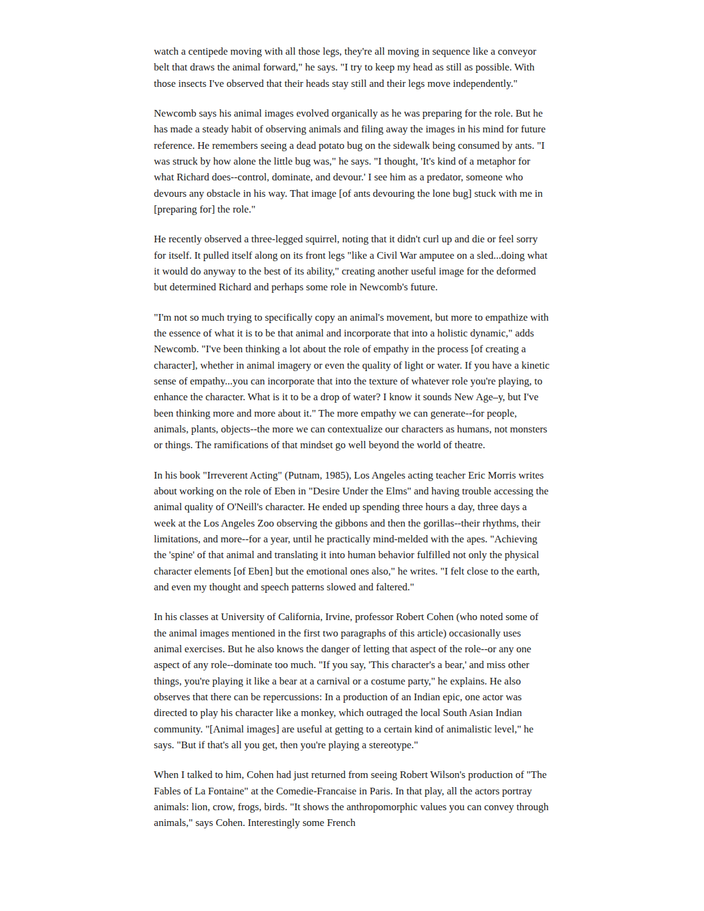watch a centipede moving with all those legs, they're all moving in sequence like a conveyor belt that draws the animal forward," he says. "I try to keep my head as still as possible. With those insects I've observed that their heads stay still and their legs move independently."
Newcomb says his animal images evolved organically as he was preparing for the role. But he has made a steady habit of observing animals and filing away the images in his mind for future reference. He remembers seeing a dead potato bug on the sidewalk being consumed by ants. "I was struck by how alone the little bug was," he says. "I thought, 'It's kind of a metaphor for what Richard does--control, dominate, and devour.' I see him as a predator, someone who devours any obstacle in his way. That image [of ants devouring the lone bug] stuck with me in [preparing for] the role."
He recently observed a three-legged squirrel, noting that it didn't curl up and die or feel sorry for itself. It pulled itself along on its front legs "like a Civil War amputee on a sled...doing what it would do anyway to the best of its ability," creating another useful image for the deformed but determined Richard and perhaps some role in Newcomb's future.
"I'm not so much trying to specifically copy an animal's movement, but more to empathize with the essence of what it is to be that animal and incorporate that into a holistic dynamic," adds Newcomb. "I've been thinking a lot about the role of empathy in the process [of creating a character], whether in animal imagery or even the quality of light or water. If you have a kinetic sense of empathy...you can incorporate that into the texture of whatever role you're playing, to enhance the character. What is it to be a drop of water? I know it sounds New Age–y, but I've been thinking more and more about it." The more empathy we can generate--for people, animals, plants, objects--the more we can contextualize our characters as humans, not monsters or things. The ramifications of that mindset go well beyond the world of theatre.
In his book "Irreverent Acting" (Putnam, 1985), Los Angeles acting teacher Eric Morris writes about working on the role of Eben in "Desire Under the Elms" and having trouble accessing the animal quality of O'Neill's character. He ended up spending three hours a day, three days a week at the Los Angeles Zoo observing the gibbons and then the gorillas--their rhythms, their limitations, and more--for a year, until he practically mind-melded with the apes. "Achieving the 'spine' of that animal and translating it into human behavior fulfilled not only the physical character elements [of Eben] but the emotional ones also," he writes. "I felt close to the earth, and even my thought and speech patterns slowed and faltered."
In his classes at University of California, Irvine, professor Robert Cohen (who noted some of the animal images mentioned in the first two paragraphs of this article) occasionally uses animal exercises. But he also knows the danger of letting that aspect of the role--or any one aspect of any role--dominate too much. "If you say, 'This character's a bear,' and miss other things, you're playing it like a bear at a carnival or a costume party," he explains. He also observes that there can be repercussions: In a production of an Indian epic, one actor was directed to play his character like a monkey, which outraged the local South Asian Indian community. "[Animal images] are useful at getting to a certain kind of animalistic level," he says. "But if that's all you get, then you're playing a stereotype."
When I talked to him, Cohen had just returned from seeing Robert Wilson's production of "The Fables of La Fontaine" at the Comedie-Francaise in Paris. In that play, all the actors portray animals: lion, crow, frogs, birds. "It shows the anthropomorphic values you can convey through animals," says Cohen. Interestingly some French